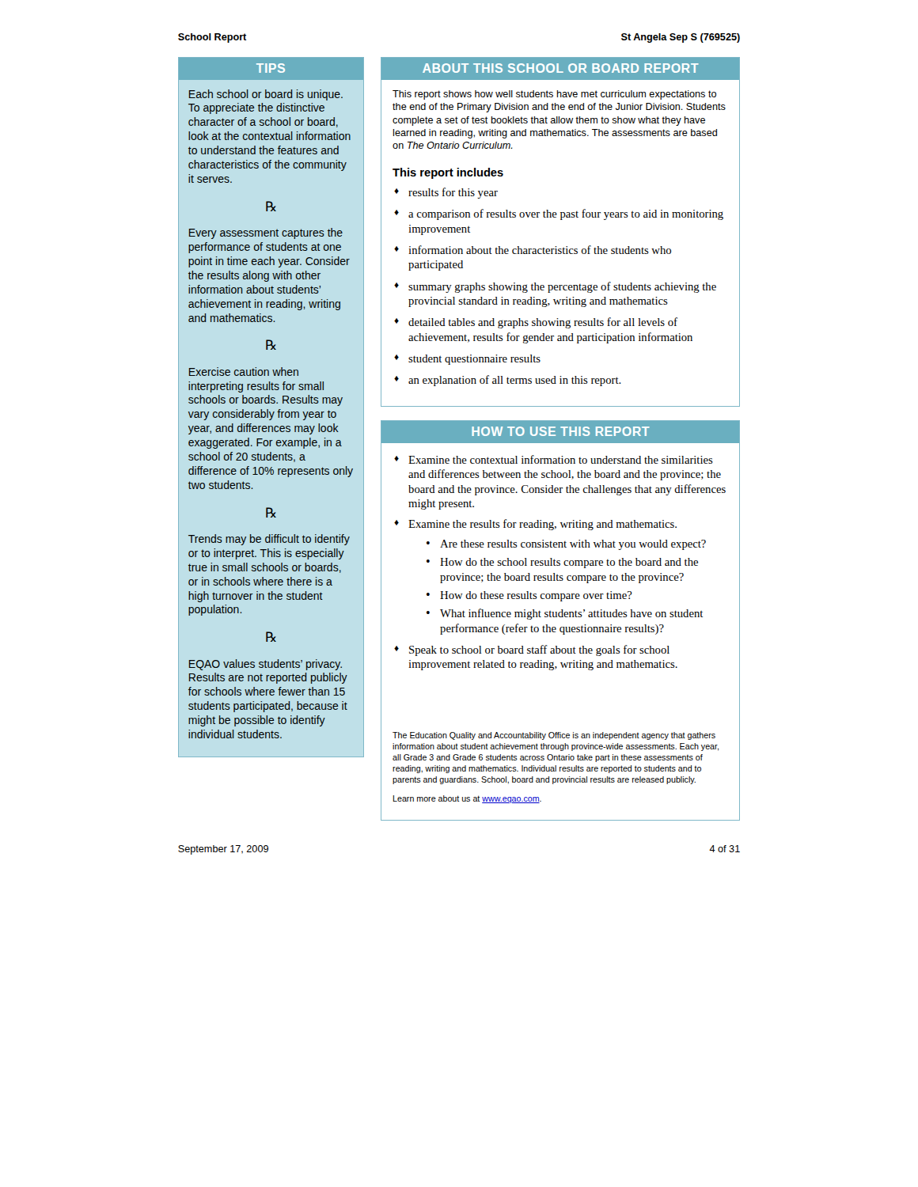School Report St Angela Sep S (769525)
TIPS
Each school or board is unique. To appreciate the distinctive character of a school or board, look at the contextual information to understand the features and characteristics of the community it serves.
℞
Every assessment captures the performance of students at one point in time each year. Consider the results along with other information about students’ achievement in reading, writing and mathematics.
℞
Exercise caution when interpreting results for small schools or boards. Results may vary considerably from year to year, and differences may look exaggerated. For example, in a school of 20 students, a difference of 10% represents only two students.
℞
Trends may be difficult to identify or to interpret. This is especially true in small schools or boards, or in schools where there is a high turnover in the student population.
℞
EQAO values students’ privacy. Results are not reported publicly for schools where fewer than 15 students participated, because it might be possible to identify individual students.
ABOUT THIS SCHOOL OR BOARD REPORT
This report shows how well students have met curriculum expectations to the end of the Primary Division and the end of the Junior Division. Students complete a set of test booklets that allow them to show what they have learned in reading, writing and mathematics. The assessments are based on The Ontario Curriculum.
This report includes
results for this year
a comparison of results over the past four years to aid in monitoring improvement
information about the characteristics of the students who participated
summary graphs showing the percentage of students achieving the provincial standard in reading, writing and mathematics
detailed tables and graphs showing results for all levels of achievement, results for gender and participation information
student questionnaire results
an explanation of all terms used in this report.
HOW TO USE THIS REPORT
Examine the contextual information to understand the similarities and differences between the school, the board and the province; the board and the province. Consider the challenges that any differences might present.
Examine the results for reading, writing and mathematics.
Are these results consistent with what you would expect?
How do the school results compare to the board and the province; the board results compare to the province?
How do these results compare over time?
What influence might students’ attitudes have on student performance (refer to the questionnaire results)?
Speak to school or board staff about the goals for school improvement related to reading, writing and mathematics.
The Education Quality and Accountability Office is an independent agency that gathers information about student achievement through province-wide assessments. Each year, all Grade 3 and Grade 6 students across Ontario take part in these assessments of reading, writing and mathematics. Individual results are reported to students and to parents and guardians. School, board and provincial results are released publicly.
Learn more about us at www.eqao.com.
September 17, 2009 4 of 31